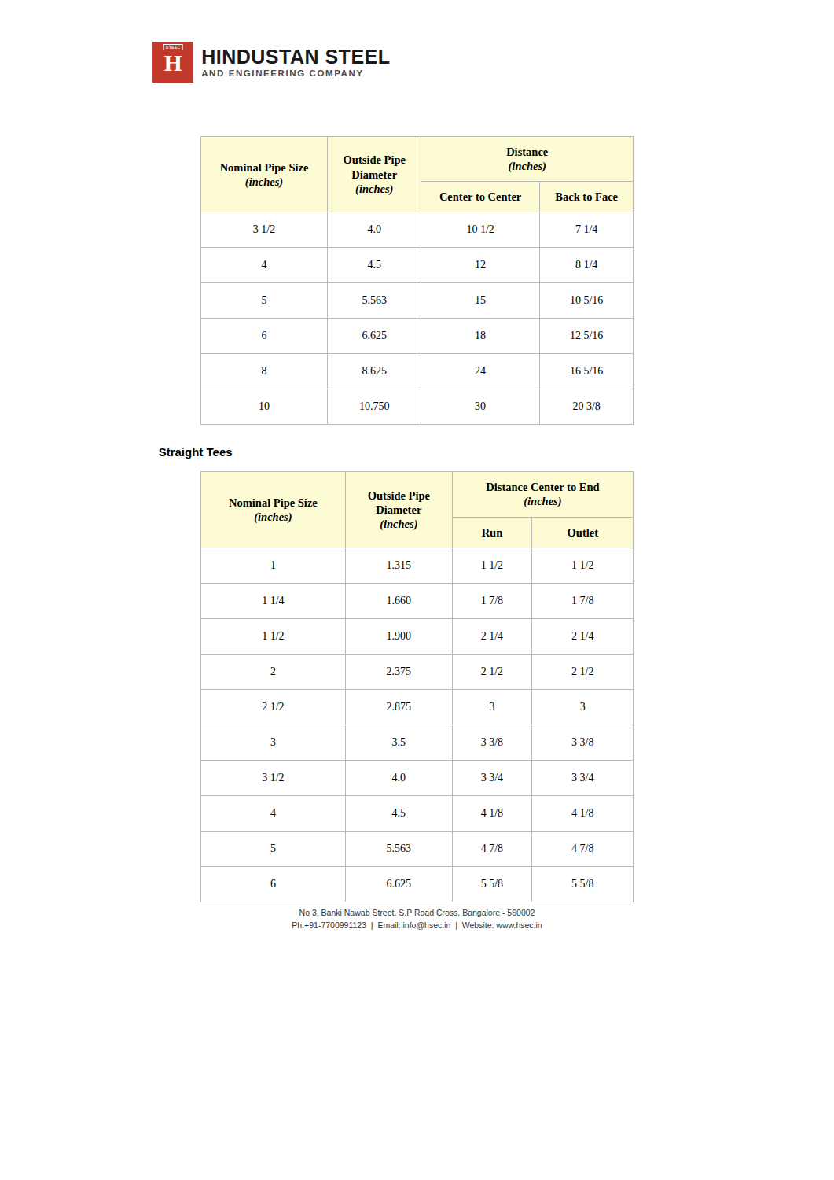STEEL H
HINDUSTAN STEEL
AND ENGINEERING COMPANY
| Nominal Pipe Size (inches) | Outside Pipe Diameter (inches) | Distance (inches) |
| --- | --- | --- |
| Center to Center | Back to Face |
| 3 1/2 | 4.0 | 10 1/2 | 7 1/4 |
| 4 | 4.5 | 12 | 8 1/4 |
| 5 | 5.563 | 15 | 10 5/16 |
| 6 | 6.625 | 18 | 12 5/16 |
| 8 | 8.625 | 24 | 16 5/16 |
| 10 | 10.750 | 30 | 20 3/8 |
Straight Tees
| Nominal Pipe Size (inches) | Outside Pipe Diameter (inches) | Distance Center to End (inches) |
| --- | --- | --- |
| Run | Outlet |
| 1 | 1.315 | 1 1/2 | 1 1/2 |
| 1 1/4 | 1.660 | 1 7/8 | 1 7/8 |
| 1 1/2 | 1.900 | 2 1/4 | 2 1/4 |
| 2 | 2.375 | 2 1/2 | 2 1/2 |
| 2 1/2 | 2.875 | 3 | 3 |
| 3 | 3.5 | 3 3/8 | 3 3/8 |
| 3 1/2 | 4.0 | 3 3/4 | 3 3/4 |
| 4 | 4.5 | 4 1/8 | 4 1/8 |
| 5 | 5.563 | 4 7/8 | 4 7/8 |
| 6 | 6.625 | 5 5/8 | 5 5/8 |
No 3, Banki Nawab Street, S.P Road Cross, Bangalore - 560002
Ph:+91-7700991123 | Email: info@hsec.in | Website: www.hsec.in